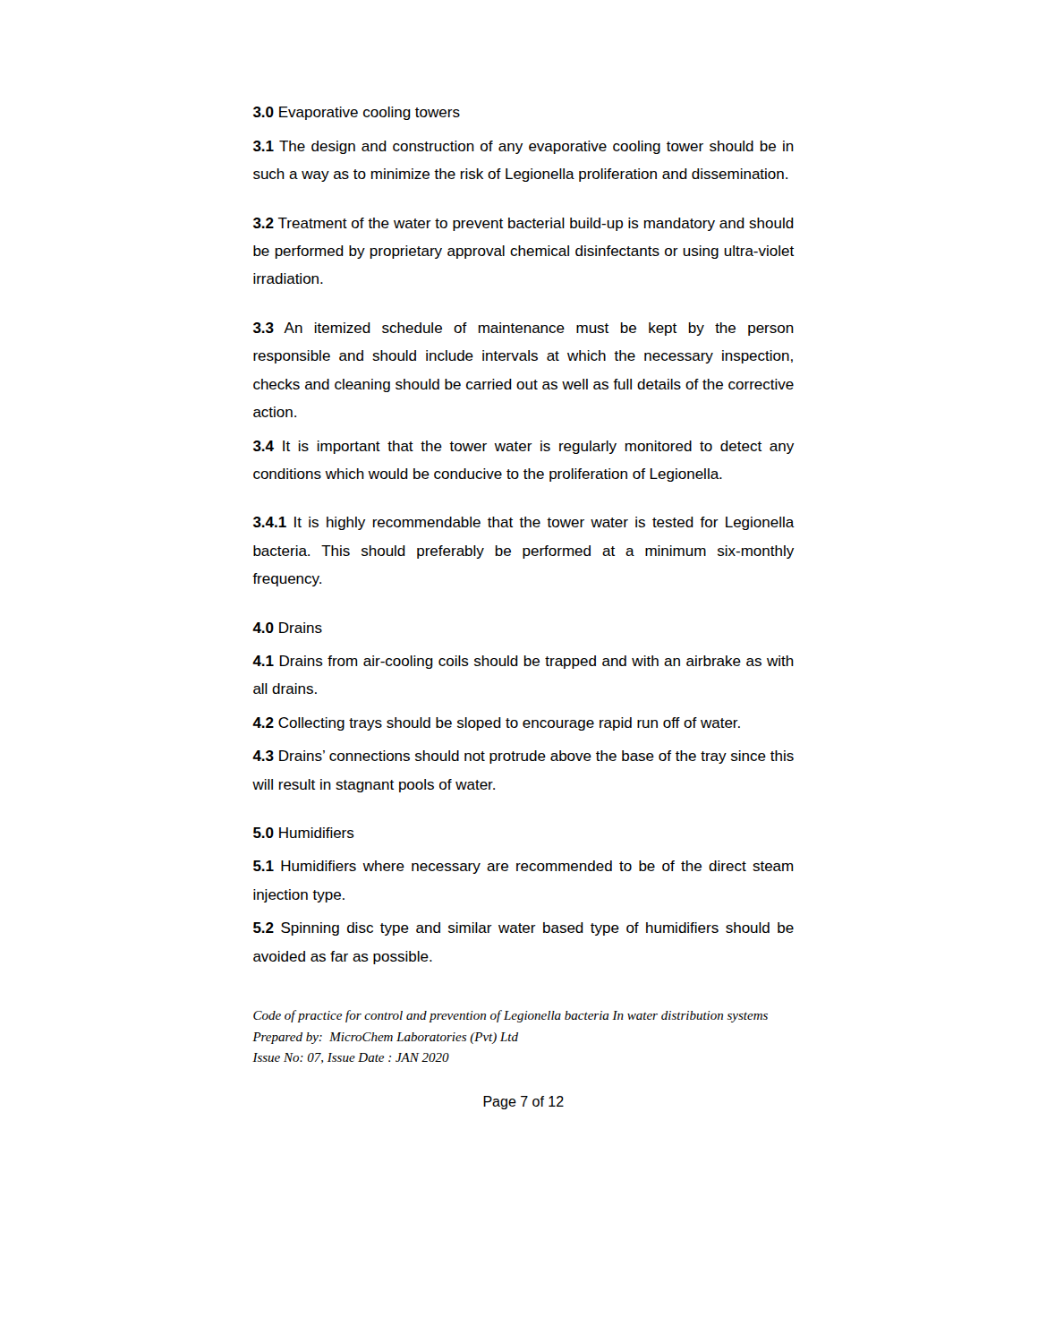3.0 Evaporative cooling towers
3.1 The design and construction of any evaporative cooling tower should be in such a way as to minimize the risk of Legionella proliferation and dissemination.
3.2 Treatment of the water to prevent bacterial build-up is mandatory and should be performed by proprietary approval chemical disinfectants or using ultra-violet irradiation.
3.3 An itemized schedule of maintenance must be kept by the person responsible and should include intervals at which the necessary inspection, checks and cleaning should be carried out as well as full details of the corrective action.
3.4 It is important that the tower water is regularly monitored to detect any conditions which would be conducive to the proliferation of Legionella.
3.4.1 It is highly recommendable that the tower water is tested for Legionella bacteria. This should preferably be performed at a minimum six-monthly frequency.
4.0 Drains
4.1 Drains from air-cooling coils should be trapped and with an airbrake as with all drains.
4.2 Collecting trays should be sloped to encourage rapid run off of water.
4.3 Drains’ connections should not protrude above the base of the tray since this will result in stagnant pools of water.
5.0 Humidifiers
5.1 Humidifiers where necessary are recommended to be of the direct steam injection type.
5.2 Spinning disc type and similar water based type of humidifiers should be avoided as far as possible.
Code of practice for control and prevention of Legionella bacteria In water distribution systems
Prepared by: MicroChem Laboratories (Pvt) Ltd
Issue No: 07, Issue Date : JAN 2020
Page 7 of 12